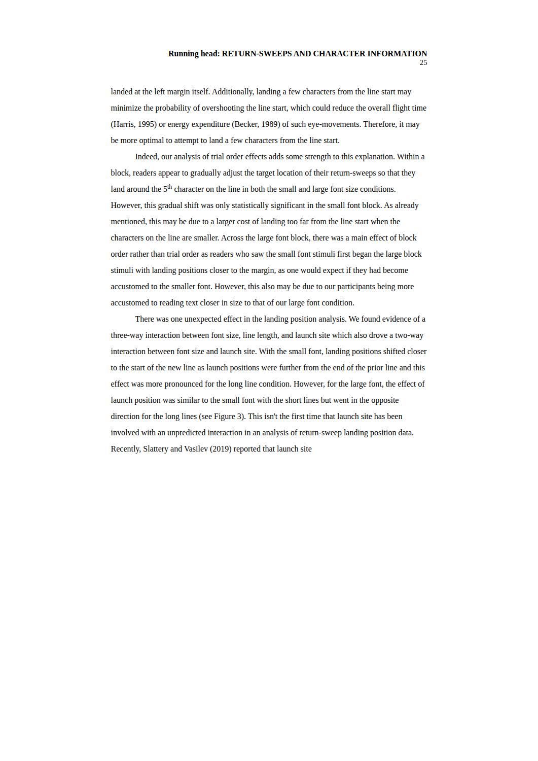Running head: RETURN-SWEEPS AND CHARACTER INFORMATION
25
landed at the left margin itself. Additionally, landing a few characters from the line start may minimize the probability of overshooting the line start, which could reduce the overall flight time (Harris, 1995) or energy expenditure (Becker, 1989) of such eye-movements. Therefore, it may be more optimal to attempt to land a few characters from the line start.
Indeed, our analysis of trial order effects adds some strength to this explanation. Within a block, readers appear to gradually adjust the target location of their return-sweeps so that they land around the 5th character on the line in both the small and large font size conditions. However, this gradual shift was only statistically significant in the small font block. As already mentioned, this may be due to a larger cost of landing too far from the line start when the characters on the line are smaller. Across the large font block, there was a main effect of block order rather than trial order as readers who saw the small font stimuli first began the large block stimuli with landing positions closer to the margin, as one would expect if they had become accustomed to the smaller font. However, this also may be due to our participants being more accustomed to reading text closer in size to that of our large font condition.
There was one unexpected effect in the landing position analysis. We found evidence of a three-way interaction between font size, line length, and launch site which also drove a two-way interaction between font size and launch site. With the small font, landing positions shifted closer to the start of the new line as launch positions were further from the end of the prior line and this effect was more pronounced for the long line condition. However, for the large font, the effect of launch position was similar to the small font with the short lines but went in the opposite direction for the long lines (see Figure 3). This isn't the first time that launch site has been involved with an unpredicted interaction in an analysis of return-sweep landing position data. Recently, Slattery and Vasilev (2019) reported that launch site